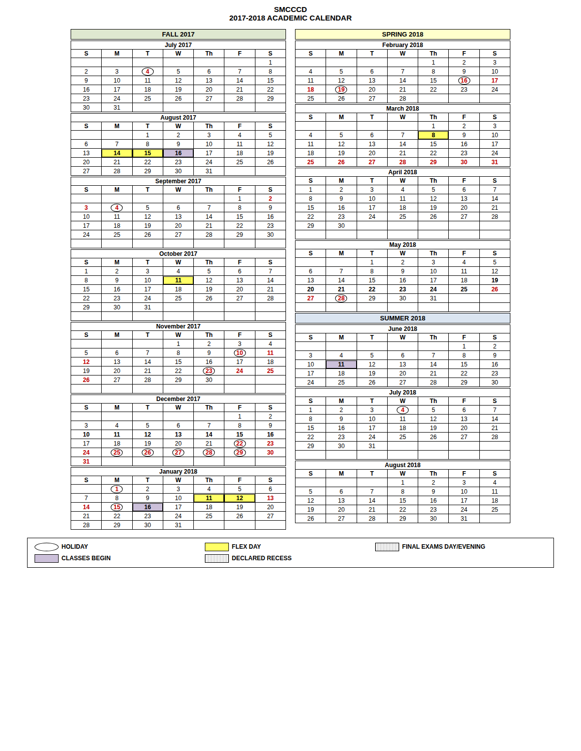SMCCCD
2017-2018 ACADEMIC CALENDAR
| FALL 2017 |
| --- |
July 2017
| S | M | T | W | Th | F | S |
| --- | --- | --- | --- | --- | --- | --- |
| | | | | | | 1 |
| 2 | 3 | 4 | 5 | 6 | 7 | 8 |
| 9 | 10 | 11 | 12 | 13 | 14 | 15 |
| 16 | 17 | 18 | 19 | 20 | 21 | 22 |
| 23 | 24 | 25 | 26 | 27 | 28 | 29 |
| 30 | 31 | | | | | |
August 2017
| S | M | T | W | Th | F | S |
| --- | --- | --- | --- | --- | --- | --- |
| | | 1 | 2 | 3 | 4 | 5 |
| 6 | 7 | 8 | 9 | 10 | 11 | 12 |
| 13 | 14 | 15 | 16 | 17 | 18 | 19 |
| 20 | 21 | 22 | 23 | 24 | 25 | 26 |
| 27 | 28 | 29 | 30 | 31 | | |
September 2017
| S | M | T | W | Th | F | S |
| --- | --- | --- | --- | --- | --- | --- |
| | | | | | 1 | 2 |
| 3 | 4 | 5 | 6 | 7 | 8 | 9 |
| 10 | 11 | 12 | 13 | 14 | 15 | 16 |
| 17 | 18 | 19 | 20 | 21 | 22 | 23 |
| 24 | 25 | 26 | 27 | 28 | 29 | 30 |
October 2017
| S | M | T | W | Th | F | S |
| --- | --- | --- | --- | --- | --- | --- |
| 1 | 2 | 3 | 4 | 5 | 6 | 7 |
| 8 | 9 | 10 | 11 | 12 | 13 | 14 |
| 15 | 16 | 17 | 18 | 19 | 20 | 21 |
| 22 | 23 | 24 | 25 | 26 | 27 | 28 |
| 29 | 30 | 31 | | | | |
November 2017
| S | M | T | W | Th | F | S |
| --- | --- | --- | --- | --- | --- | --- |
| | | | 1 | 2 | 3 | 4 |
| 5 | 6 | 7 | 8 | 9 | 10 | 11 |
| 12 | 13 | 14 | 15 | 16 | 17 | 18 |
| 19 | 20 | 21 | 22 | 23 | 24 | 25 |
| 26 | 27 | 28 | 29 | 30 | | |
December 2017
| S | M | T | W | Th | F | S |
| --- | --- | --- | --- | --- | --- | --- |
| | | | | | 1 | 2 |
| 3 | 4 | 5 | 6 | 7 | 8 | 9 |
| 10 | 11 | 12 | 13 | 14 | 15 | 16 |
| 17 | 18 | 19 | 20 | 21 | 22 | 23 |
| 24 | 25 | 26 | 27 | 28 | 29 | 30 |
| 31 | | | | | | |
January 2018
| S | M | T | W | Th | F | S |
| --- | --- | --- | --- | --- | --- | --- |
| | 1 | 2 | 3 | 4 | 5 | 6 |
| 7 | 8 | 9 | 10 | 11 | 12 | 13 |
| 14 | 15 | 16 | 17 | 18 | 19 | 20 |
| 21 | 22 | 23 | 24 | 25 | 26 | 27 |
| 28 | 29 | 30 | 31 | | | |
| SPRING 2018 |
| --- |
February 2018
| S | M | T | W | Th | F | S |
| --- | --- | --- | --- | --- | --- | --- |
| | | | | 1 | 2 | 3 |
| 4 | 5 | 6 | 7 | 8 | 9 | 10 |
| 11 | 12 | 13 | 14 | 15 | 16 | 17 |
| 18 | 19 | 20 | 21 | 22 | 23 | 24 |
| 25 | 26 | 27 | 28 | | | |
March 2018
| S | M | T | W | Th | F | S |
| --- | --- | --- | --- | --- | --- | --- |
| | | | | 1 | 2 | 3 |
| 4 | 5 | 6 | 7 | 8 | 9 | 10 |
| 11 | 12 | 13 | 14 | 15 | 16 | 17 |
| 18 | 19 | 20 | 21 | 22 | 23 | 24 |
| 25 | 26 | 27 | 28 | 29 | 30 | 31 |
April 2018
| S | M | T | W | Th | F | S |
| --- | --- | --- | --- | --- | --- | --- |
| 1 | 2 | 3 | 4 | 5 | 6 | 7 |
| 8 | 9 | 10 | 11 | 12 | 13 | 14 |
| 15 | 16 | 17 | 18 | 19 | 20 | 21 |
| 22 | 23 | 24 | 25 | 26 | 27 | 28 |
| 29 | 30 | | | | | |
May 2018
| S | M | T | W | Th | F | S |
| --- | --- | --- | --- | --- | --- | --- |
| | | 1 | 2 | 3 | 4 | 5 |
| 6 | 7 | 8 | 9 | 10 | 11 | 12 |
| 13 | 14 | 15 | 16 | 17 | 18 | 19 |
| 20 | 21 | 22 | 23 | 24 | 25 | 26 |
| 27 | 28 | 29 | 30 | 31 | | |
| SUMMER 2018 |
| --- |
June 2018
| S | M | T | W | Th | F | S |
| --- | --- | --- | --- | --- | --- | --- |
| | | | | | 1 | 2 |
| 3 | 4 | 5 | 6 | 7 | 8 | 9 |
| 10 | 11 | 12 | 13 | 14 | 15 | 16 |
| 17 | 18 | 19 | 20 | 21 | 22 | 23 |
| 24 | 25 | 26 | 27 | 28 | 29 | 30 |
July 2018
| S | M | T | W | Th | F | S |
| --- | --- | --- | --- | --- | --- | --- |
| 1 | 2 | 3 | 4 | 5 | 6 | 7 |
| 8 | 9 | 10 | 11 | 12 | 13 | 14 |
| 15 | 16 | 17 | 18 | 19 | 20 | 21 |
| 22 | 23 | 24 | 25 | 26 | 27 | 28 |
| 29 | 30 | 31 | | | | |
August 2018
| S | M | T | W | Th | F | S |
| --- | --- | --- | --- | --- | --- | --- |
| | | | 1 | 2 | 3 | 4 |
| 5 | 6 | 7 | 8 | 9 | 10 | 11 |
| 12 | 13 | 14 | 15 | 16 | 17 | 18 |
| 19 | 20 | 21 | 22 | 23 | 24 | 25 |
| 26 | 27 | 28 | 29 | 30 | 31 | |
| HOLIDAY | FLEX DAY | FINAL EXAMS DAY/EVENING |
| CLASSES BEGIN | DECLARED RECESS | |